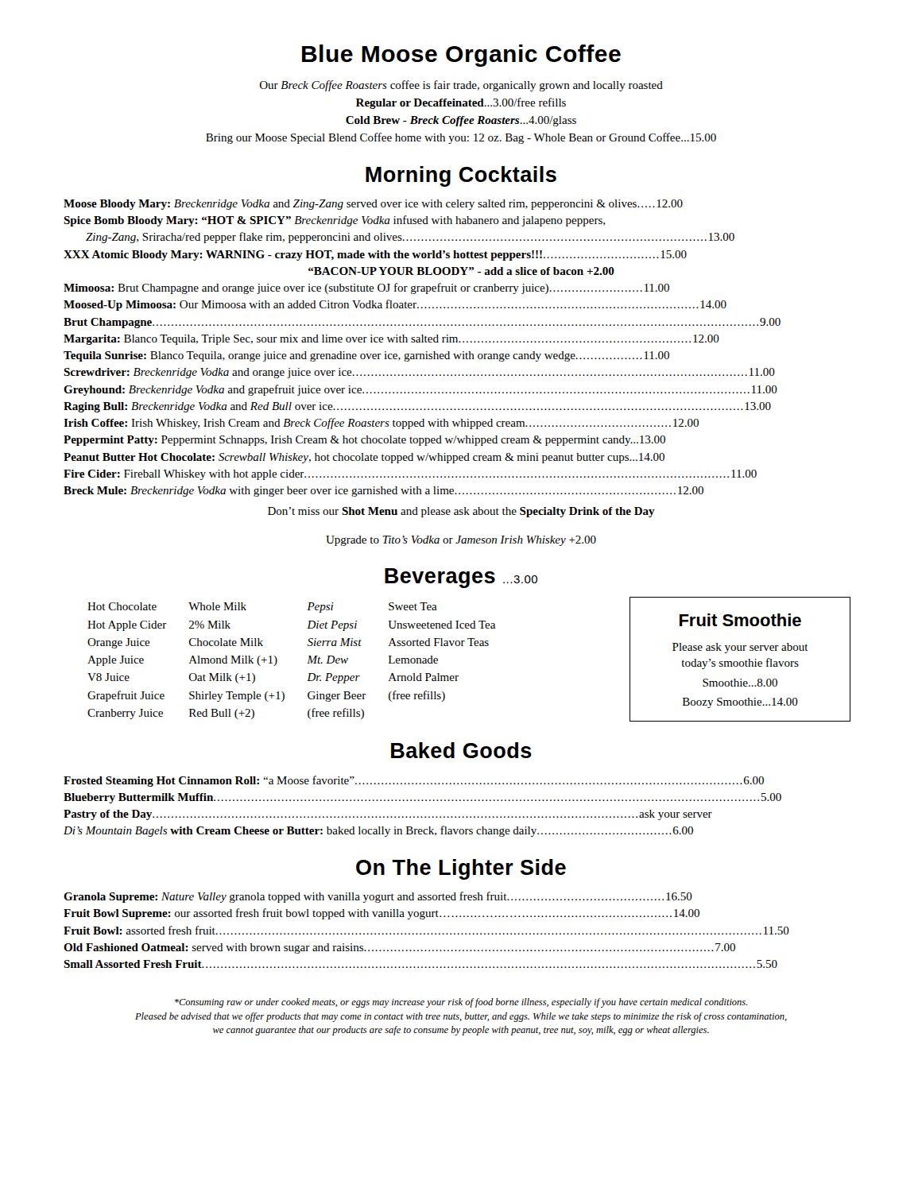Blue Moose Organic Coffee
Our Breck Coffee Roasters coffee is fair trade, organically grown and locally roasted
Regular or Decaffeinated...3.00/free refills
Cold Brew - Breck Coffee Roasters...4.00/glass
Bring our Moose Special Blend Coffee home with you: 12 oz. Bag - Whole Bean or Ground Coffee...15.00
Morning Cocktails
Moose Bloody Mary: Breckenridge Vodka and Zing-Zang served over ice with celery salted rim, pepperoncini & olives..... 12.00
Spice Bomb Bloody Mary: “HOT & SPICY” Breckenridge Vodka infused with habanero and jalapeno peppers,
Zing-Zang, Sriracha/red pepper flake rim, pepperoncini and olives................................................................................. 13.00
XXX Atomic Bloody Mary: WARNING - crazy HOT, made with the world’s hottest peppers!!!............................... 15.00
“BACON-UP YOUR BLOODY” - add a slice of bacon +2.00
Mimoosa: Brut Champagne and orange juice over ice (substitute OJ for grapefruit or cranberry juice)......................... 11.00
Moosed-Up Mimoosa: Our Mimoosa with an added Citron Vodka floater........................................................................... 14.00
Brut Champagne................................................................................................................................................................. 9.00
Margarita: Blanco Tequila, Triple Sec, sour mix and lime over ice with salted rim.............................................................. 12.00
Tequila Sunrise: Blanco Tequila, orange juice and grenadine over ice, garnished with orange candy wedge.................. 11.00
Screwdriver: Breckenridge Vodka and orange juice over ice......................................................................................................... 11.00
Greyhound: Breckenridge Vodka and grapefruit juice over ice....................................................................................................... 11.00
Raging Bull: Breckenridge Vodka and Red Bull over ice............................................................................................................. 13.00
Irish Coffee: Irish Whiskey, Irish Cream and Breck Coffee Roasters topped with whipped cream....................................... 12.00
Peppermint Patty: Peppermint Schnapps, Irish Cream & hot chocolate topped w/whipped cream & peppermint candy...13.00
Peanut Butter Hot Chocolate: Screwball Whiskey, hot chocolate topped w/whipped cream & mini peanut butter cups...14.00
Fire Cider: Fireball Whiskey with hot apple cider................................................................................................................. 11.00
Breck Mule: Breckenridge Vodka with ginger beer over ice garnished with a lime........................................................... 12.00
Don’t miss our Shot Menu and please ask about the Specialty Drink of the Day
Upgrade to Tito’s Vodka or Jameson Irish Whiskey +2.00
Beverages ...3.00
Hot Chocolate
Hot Apple Cider
Orange Juice
Apple Juice
V8 Juice
Grapefruit Juice
Cranberry Juice
Whole Milk
2% Milk
Chocolate Milk
Almond Milk (+1)
Oat Milk (+1)
Shirley Temple (+1)
Red Bull (+2)
Pepsi
Diet Pepsi
Sierra Mist
Mt. Dew
Dr. Pepper
Ginger Beer
(free refills)
Sweet Tea
Unsweetened Iced Tea
Assorted Flavor Teas
Lemonade
Arnold Palmer
(free refills)
Fruit Smoothie
Please ask your server about
today’s smoothie flavors
Smoothie...8.00
Boozy Smoothie...14.00
Baked Goods
Frosted Steaming Hot Cinnamon Roll: “a Moose favorite”....................................................................................................... 6.00
Blueberry Buttermilk Muffin................................................................................................................................................. 5.00
Pastry of the Day................................................................................................................................. ask your server
Di’s Mountain Bagels with Cream Cheese or Butter: baked locally in Breck, flavors change daily.................................... 6.00
On The Lighter Side
Granola Supreme: Nature Valley granola topped with vanilla yogurt and assorted fresh fruit.......................................... 16.50
Fruit Bowl Supreme: our assorted fresh fruit bowl topped with vanilla yogurt…........…....…........................................ 14.00
Fruit Bowl: assorted fresh fruit................................................................................................................................................. 11.50
Old Fashioned Oatmeal: served with brown sugar and raisins............................................................................................. 7.00
Small Assorted Fresh Fruit................................................................................................................................................... 5.50
*Consuming raw or under cooked meats, or eggs may increase your risk of food borne illness, especially if you have certain medical conditions.
Pleased be advised that we offer products that may come in contact with tree nuts, butter, and eggs. While we take steps to minimize the risk of cross contamination,
we cannot guarantee that our products are safe to consume by people with peanut, tree nut, soy, milk, egg or wheat allergies.